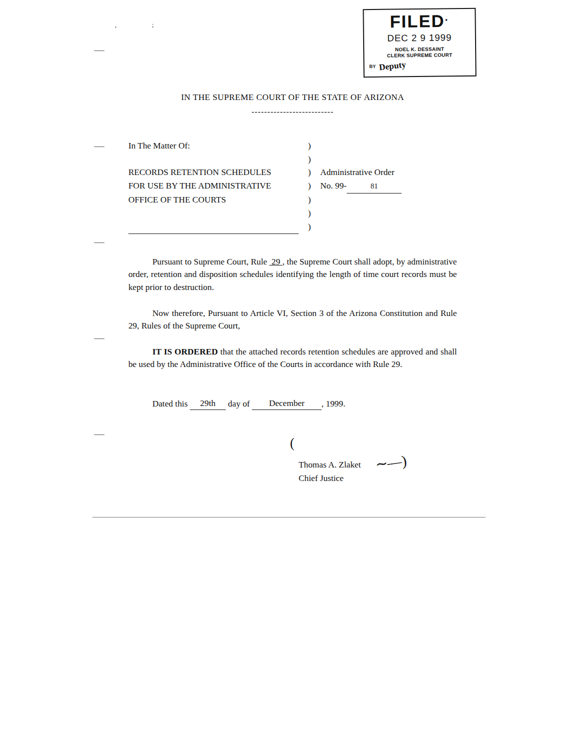, ;
FILED.
DEC 2 9 1999
NOEL K. DESSAINT
CLERK SUPREME COURT
BY Deputy
IN THE SUPREME COURT OF THE STATE OF ARIZONA
--------------------------
| In The Matter Of: | ) | |
| | ) | |
| RECORDS RETENTION SCHEDULES | ) | Administrative Order |
| FOR USE BY THE ADMINISTRATIVE | ) | No. 99- 81 |
| OFFICE OF THE COURTS | ) | |
| | ) | |
| | ) | |
Pursuant to Supreme Court, Rule 29 , the Supreme Court shall adopt, by administrative order, retention and disposition schedules identifying the length of time court records must be kept prior to destruction.
Now therefore, Pursuant to Article VI, Section 3 of the Arizona Constitution and Rule 29, Rules of the Supreme Court,
IT IS ORDERED that the attached records retention schedules are approved and shall be used by the Administrative Office of the Courts in accordance with Rule 29.
Dated this 29th day of December, 1999.
(
Thomas A. Zlaket ∼—)
Chief Justice